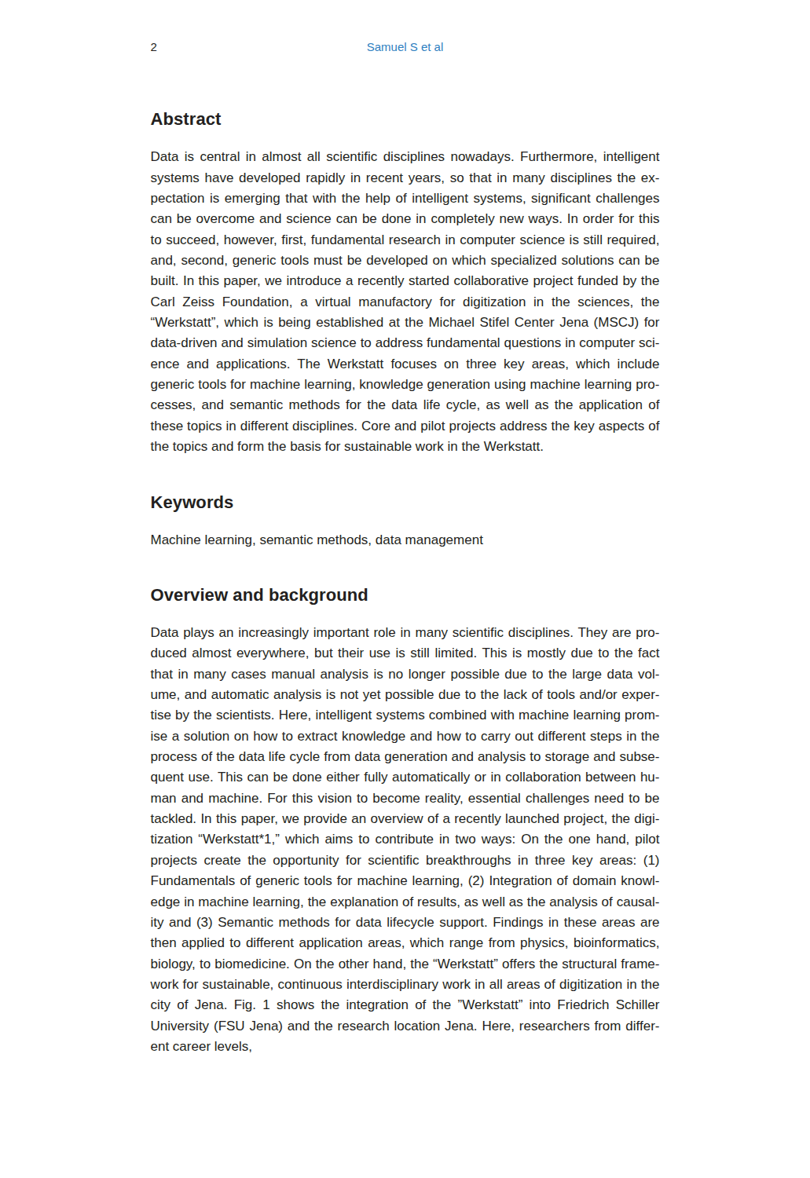2 Samuel S et al
Abstract
Data is central in almost all scientific disciplines nowadays. Furthermore, intelligent systems have developed rapidly in recent years, so that in many disciplines the expectation is emerging that with the help of intelligent systems, significant challenges can be overcome and science can be done in completely new ways. In order for this to succeed, however, first, fundamental research in computer science is still required, and, second, generic tools must be developed on which specialized solutions can be built. In this paper, we introduce a recently started collaborative project funded by the Carl Zeiss Foundation, a virtual manufactory for digitization in the sciences, the “Werkstatt”, which is being established at the Michael Stifel Center Jena (MSCJ) for data-driven and simulation science to address fundamental questions in computer science and applications. The Werkstatt focuses on three key areas, which include generic tools for machine learning, knowledge generation using machine learning processes, and semantic methods for the data life cycle, as well as the application of these topics in different disciplines. Core and pilot projects address the key aspects of the topics and form the basis for sustainable work in the Werkstatt.
Keywords
Machine learning, semantic methods, data management
Overview and background
Data plays an increasingly important role in many scientific disciplines. They are produced almost everywhere, but their use is still limited. This is mostly due to the fact that in many cases manual analysis is no longer possible due to the large data volume, and automatic analysis is not yet possible due to the lack of tools and/or expertise by the scientists. Here, intelligent systems combined with machine learning promise a solution on how to extract knowledge and how to carry out different steps in the process of the data life cycle from data generation and analysis to storage and subsequent use. This can be done either fully automatically or in collaboration between human and machine. For this vision to become reality, essential challenges need to be tackled. In this paper, we provide an overview of a recently launched project, the digitization “Werkstatt*1,” which aims to contribute in two ways: On the one hand, pilot projects create the opportunity for scientific breakthroughs in three key areas: (1) Fundamentals of generic tools for machine learning, (2) Integration of domain knowledge in machine learning, the explanation of results, as well as the analysis of causality and (3) Semantic methods for data lifecycle support. Findings in these areas are then applied to different application areas, which range from physics, bioinformatics, biology, to biomedicine. On the other hand, the “Werkstatt” offers the structural framework for sustainable, continuous interdisciplinary work in all areas of digitization in the city of Jena. Fig. 1 shows the integration of the ”Werkstatt” into Friedrich Schiller University (FSU Jena) and the research location Jena. Here, researchers from different career levels,